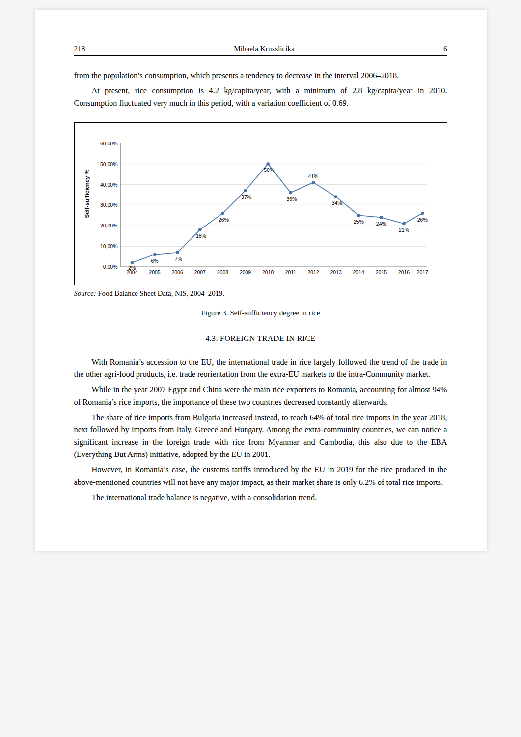218
Mihaela Kruzslicika
6
from the population’s consumption, which presents a tendency to decrease in the interval 2006–2018.
At present, rice consumption is 4.2 kg/capita/year, with a minimum of 2.8 kg/capita/year in 2010. Consumption fluctuated very much in this period, with a variation coefficient of 0.69.
Self-sufficiency % 60,00% 50,00% 40,00% 30,00% 20,00% 10,00% 0,00% 2004 2005 2006 2007 2008 2009 2010 2011 2012 2013 2014 2015 2016 2017 2% 6% 7% 18% 26% 37% 50% 36% 41% 34% 25% 24% 21% 26%
Source: Food Balance Sheet Data, NIS, 2004–2019.
Figure 3. Self-sufficiency degree in rice
4.3. FOREIGN TRADE IN RICE
With Romania’s accession to the EU, the international trade in rice largely followed the trend of the trade in the other agri-food products, i.e. trade reorientation from the extra-EU markets to the intra-Community market.
While in the year 2007 Egypt and China were the main rice exporters to Romania, accounting for almost 94% of Romania’s rice imports, the importance of these two countries decreased constantly afterwards.
The share of rice imports from Bulgaria increased instead, to reach 64% of total rice imports in the year 2018, next followed by imports from Italy, Greece and Hungary. Among the extra-community countries, we can notice a significant increase in the foreign trade with rice from Myanmar and Cambodia, this also due to the EBA (Everything But Arms) initiative, adopted by the EU in 2001.
However, in Romania’s case, the customs tariffs introduced by the EU in 2019 for the rice produced in the above-mentioned countries will not have any major impact, as their market share is only 6.2% of total rice imports.
The international trade balance is negative, with a consolidation trend.